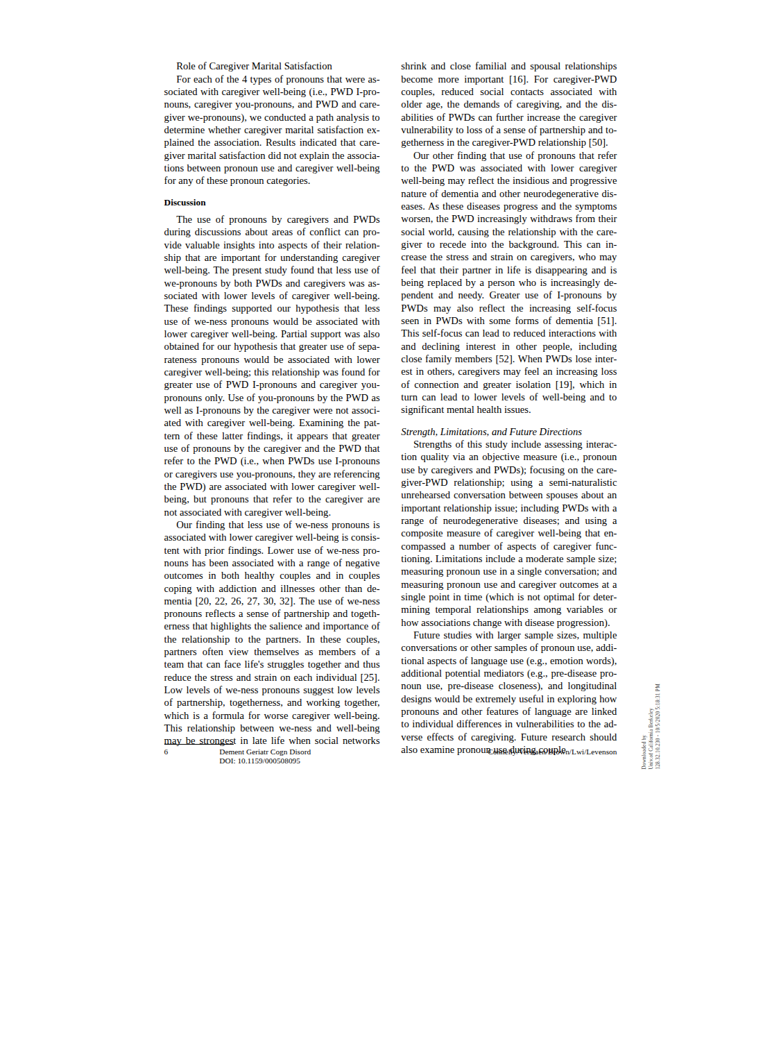Role of Caregiver Marital Satisfaction
For each of the 4 types of pronouns that were associated with caregiver well-being (i.e., PWD I-pronouns, caregiver you-pronouns, and PWD and caregiver we-pronouns), we conducted a path analysis to determine whether caregiver marital satisfaction explained the association. Results indicated that caregiver marital satisfaction did not explain the associations between pronoun use and caregiver well-being for any of these pronoun categories.
Discussion
The use of pronouns by caregivers and PWDs during discussions about areas of conflict can provide valuable insights into aspects of their relationship that are important for understanding caregiver well-being. The present study found that less use of we-pronouns by both PWDs and caregivers was associated with lower levels of caregiver well-being. These findings supported our hypothesis that less use of we-ness pronouns would be associated with lower caregiver well-being. Partial support was also obtained for our hypothesis that greater use of separateness pronouns would be associated with lower caregiver well-being; this relationship was found for greater use of PWD I-pronouns and caregiver you-pronouns only. Use of you-pronouns by the PWD as well as I-pronouns by the caregiver were not associated with caregiver well-being. Examining the pattern of these latter findings, it appears that greater use of pronouns by the caregiver and the PWD that refer to the PWD (i.e., when PWDs use I-pronouns or caregivers use you-pronouns, they are referencing the PWD) are associated with lower caregiver well-being, but pronouns that refer to the caregiver are not associated with caregiver well-being.
Our finding that less use of we-ness pronouns is associated with lower caregiver well-being is consistent with prior findings. Lower use of we-ness pronouns has been associated with a range of negative outcomes in both healthy couples and in couples coping with addiction and illnesses other than dementia [20, 22, 26, 27, 30, 32]. The use of we-ness pronouns reflects a sense of partnership and togetherness that highlights the salience and importance of the relationship to the partners. In these couples, partners often view themselves as members of a team that can face life's struggles together and thus reduce the stress and strain on each individual [25]. Low levels of we-ness pronouns suggest low levels of partnership, togetherness, and working together, which is a formula for worse caregiver well-being. This relationship between we-ness and well-being may be strongest in late life when social networks shrink and close familial and spousal relationships become more important [16]. For caregiver-PWD couples, reduced social contacts associated with older age, the demands of caregiving, and the disabilities of PWDs can further increase the caregiver vulnerability to loss of a sense of partnership and togetherness in the caregiver-PWD relationship [50].
Our other finding that use of pronouns that refer to the PWD was associated with lower caregiver well-being may reflect the insidious and progressive nature of dementia and other neurodegenerative diseases. As these diseases progress and the symptoms worsen, the PWD increasingly withdraws from their social world, causing the relationship with the caregiver to recede into the background. This can increase the stress and strain on caregivers, who may feel that their partner in life is disappearing and is being replaced by a person who is increasingly dependent and needy. Greater use of I-pronouns by PWDs may also reflect the increasing self-focus seen in PWDs with some forms of dementia [51]. This self-focus can lead to reduced interactions with and declining interest in other people, including close family members [52]. When PWDs lose interest in others, caregivers may feel an increasing loss of connection and greater isolation [19], which in turn can lead to lower levels of well-being and to significant mental health issues.
Strength, Limitations, and Future Directions
Strengths of this study include assessing interaction quality via an objective measure (i.e., pronoun use by caregivers and PWDs); focusing on the caregiver-PWD relationship; using a semi-naturalistic unrehearsed conversation between spouses about an important relationship issue; including PWDs with a range of neurodegenerative diseases; and using a composite measure of caregiver well-being that encompassed a number of aspects of caregiver functioning. Limitations include a moderate sample size; measuring pronoun use in a single conversation; and measuring pronoun use and caregiver outcomes at a single point in time (which is not optimal for determining temporal relationships among variables or how associations change with disease progression).
Future studies with larger sample sizes, multiple conversations or other samples of pronoun use, additional aspects of language use (e.g., emotion words), additional potential mediators (e.g., pre-disease pronoun use, pre-disease closeness), and longitudinal designs would be extremely useful in exploring how pronouns and other features of language are linked to individual differences in vulnerabilities to the adverse effects of caregiving. Future research should also examine pronoun use during couple
6
Dement Geriatr Cogn Disord
DOI: 10.1159/000508095
Connelly/Verstaen/Brown/Lwi/Levenson
Downloaded by
Univ.of California Berkeley
128.32.10.230 - 10/5/2020 5:18:31 PM